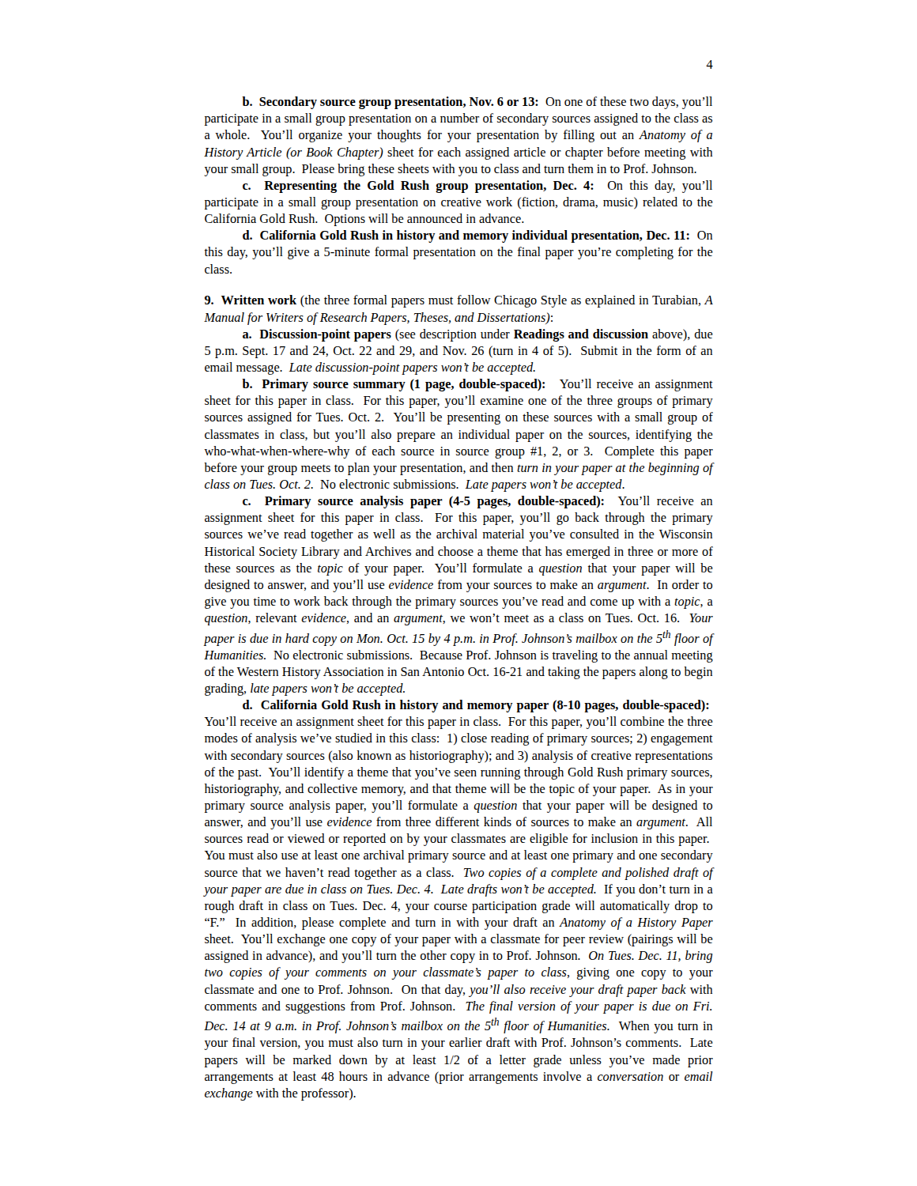4
b. Secondary source group presentation, Nov. 6 or 13: On one of these two days, you’ll participate in a small group presentation on a number of secondary sources assigned to the class as a whole. You’ll organize your thoughts for your presentation by filling out an Anatomy of a History Article (or Book Chapter) sheet for each assigned article or chapter before meeting with your small group. Please bring these sheets with you to class and turn them in to Prof. Johnson.
c. Representing the Gold Rush group presentation, Dec. 4: On this day, you’ll participate in a small group presentation on creative work (fiction, drama, music) related to the California Gold Rush. Options will be announced in advance.
d. California Gold Rush in history and memory individual presentation, Dec. 11: On this day, you’ll give a 5-minute formal presentation on the final paper you’re completing for the class.
9. Written work (the three formal papers must follow Chicago Style as explained in Turabian, A Manual for Writers of Research Papers, Theses, and Dissertations):
a. Discussion-point papers (see description under Readings and discussion above), due 5 p.m. Sept. 17 and 24, Oct. 22 and 29, and Nov. 26 (turn in 4 of 5). Submit in the form of an email message. Late discussion-point papers won’t be accepted.
b. Primary source summary (1 page, double-spaced): You’ll receive an assignment sheet for this paper in class. For this paper, you’ll examine one of the three groups of primary sources assigned for Tues. Oct. 2. You’ll be presenting on these sources with a small group of classmates in class, but you’ll also prepare an individual paper on the sources, identifying the who-what-when-where-why of each source in source group #1, 2, or 3. Complete this paper before your group meets to plan your presentation, and then turn in your paper at the beginning of class on Tues. Oct. 2. No electronic submissions. Late papers won’t be accepted.
c. Primary source analysis paper (4-5 pages, double-spaced): You’ll receive an assignment sheet for this paper in class. For this paper, you’ll go back through the primary sources we’ve read together as well as the archival material you’ve consulted in the Wisconsin Historical Society Library and Archives and choose a theme that has emerged in three or more of these sources as the topic of your paper. You’ll formulate a question that your paper will be designed to answer, and you’ll use evidence from your sources to make an argument. In order to give you time to work back through the primary sources you’ve read and come up with a topic, a question, relevant evidence, and an argument, we won’t meet as a class on Tues. Oct. 16. Your paper is due in hard copy on Mon. Oct. 15 by 4 p.m. in Prof. Johnson’s mailbox on the 5th floor of Humanities. No electronic submissions. Because Prof. Johnson is traveling to the annual meeting of the Western History Association in San Antonio Oct. 16-21 and taking the papers along to begin grading, late papers won’t be accepted.
d. California Gold Rush in history and memory paper (8-10 pages, double-spaced): You’ll receive an assignment sheet for this paper in class. For this paper, you’ll combine the three modes of analysis we’ve studied in this class: 1) close reading of primary sources; 2) engagement with secondary sources (also known as historiography); and 3) analysis of creative representations of the past. You’ll identify a theme that you’ve seen running through Gold Rush primary sources, historiography, and collective memory, and that theme will be the topic of your paper. As in your primary source analysis paper, you’ll formulate a question that your paper will be designed to answer, and you’ll use evidence from three different kinds of sources to make an argument. All sources read or viewed or reported on by your classmates are eligible for inclusion in this paper. You must also use at least one archival primary source and at least one primary and one secondary source that we haven’t read together as a class. Two copies of a complete and polished draft of your paper are due in class on Tues. Dec. 4. Late drafts won’t be accepted. If you don’t turn in a rough draft in class on Tues. Dec. 4, your course participation grade will automatically drop to “F.” In addition, please complete and turn in with your draft an Anatomy of a History Paper sheet. You’ll exchange one copy of your paper with a classmate for peer review (pairings will be assigned in advance), and you’ll turn the other copy in to Prof. Johnson. On Tues. Dec. 11, bring two copies of your comments on your classmate’s paper to class, giving one copy to your classmate and one to Prof. Johnson. On that day, you’ll also receive your draft paper back with comments and suggestions from Prof. Johnson. The final version of your paper is due on Fri. Dec. 14 at 9 a.m. in Prof. Johnson’s mailbox on the 5th floor of Humanities. When you turn in your final version, you must also turn in your earlier draft with Prof. Johnson’s comments. Late papers will be marked down by at least 1/2 of a letter grade unless you’ve made prior arrangements at least 48 hours in advance (prior arrangements involve a conversation or email exchange with the professor).